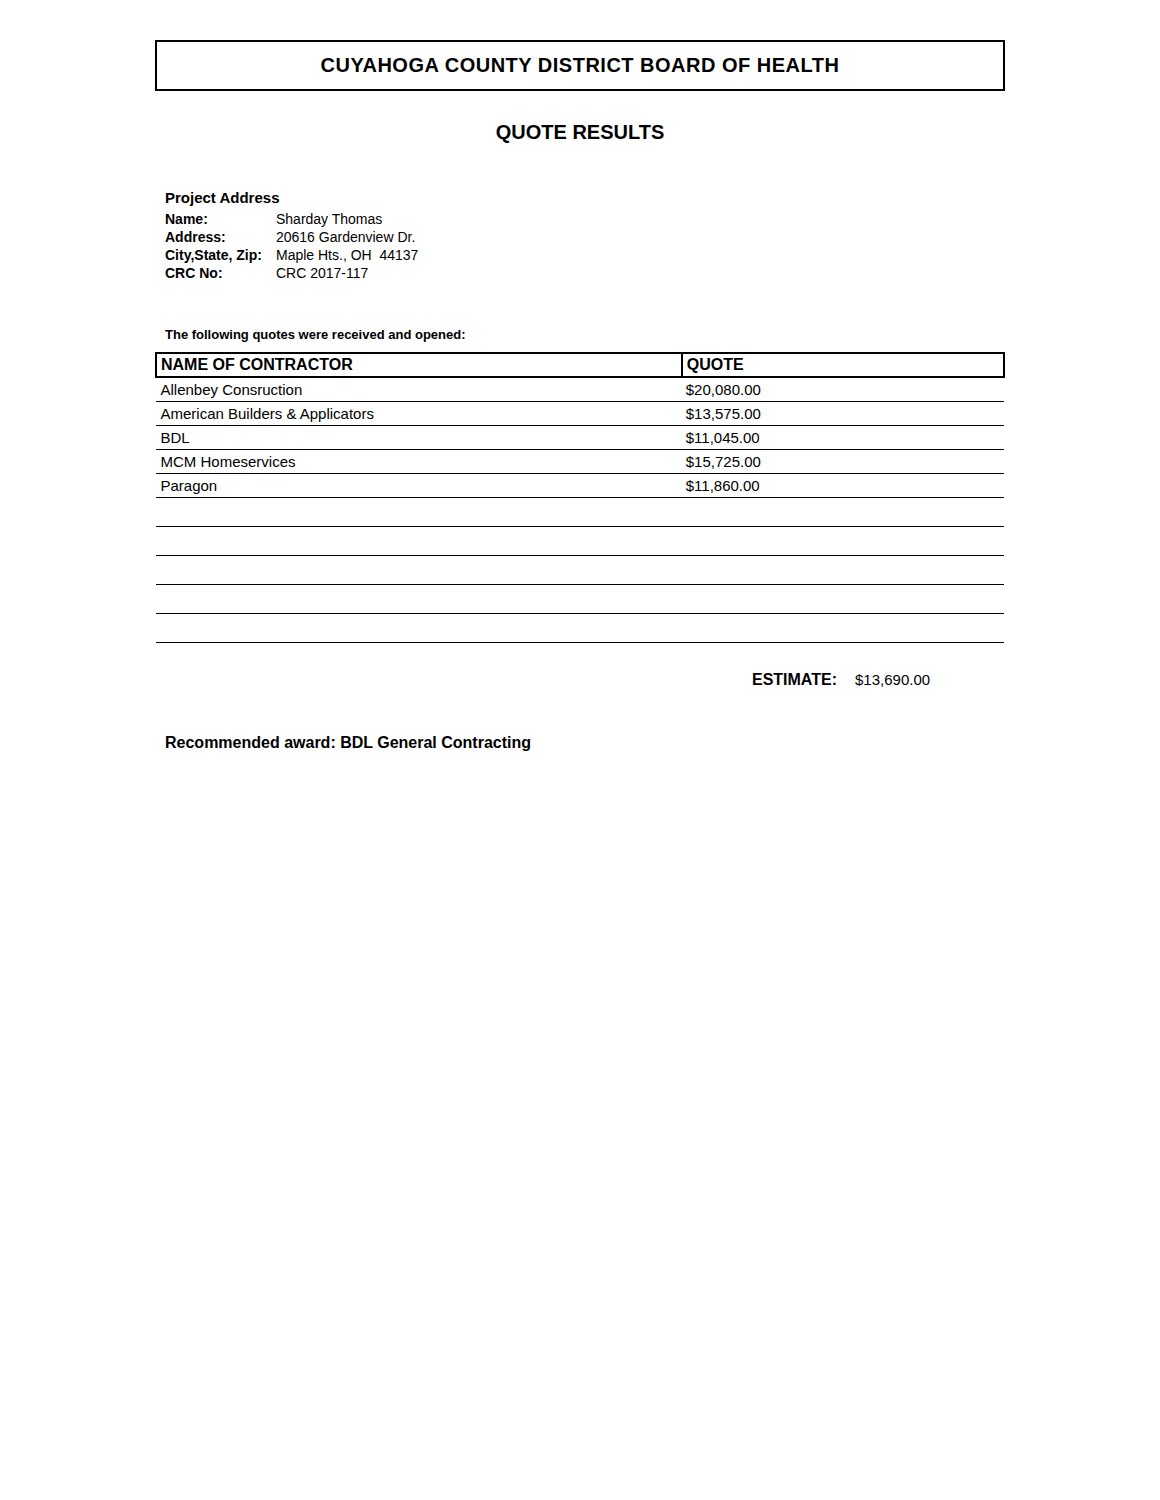CUYAHOGA COUNTY DISTRICT BOARD OF HEALTH
QUOTE RESULTS
Project Address
| Name: | Sharday Thomas |
| Address: | 20616 Gardenview Dr. |
| City,State, Zip: | Maple Hts., OH 44137 |
| CRC No: | CRC 2017-117 |
The following quotes were received and opened:
| NAME OF CONTRACTOR | QUOTE |
| --- | --- |
| Allenbey Consruction | $20,080.00 |
| American Builders & Applicators | $13,575.00 |
| BDL | $11,045.00 |
| MCM Homeservices | $15,725.00 |
| Paragon | $11,860.00 |
ESTIMATE:$13,690.00
Recommended award: BDL General Contracting